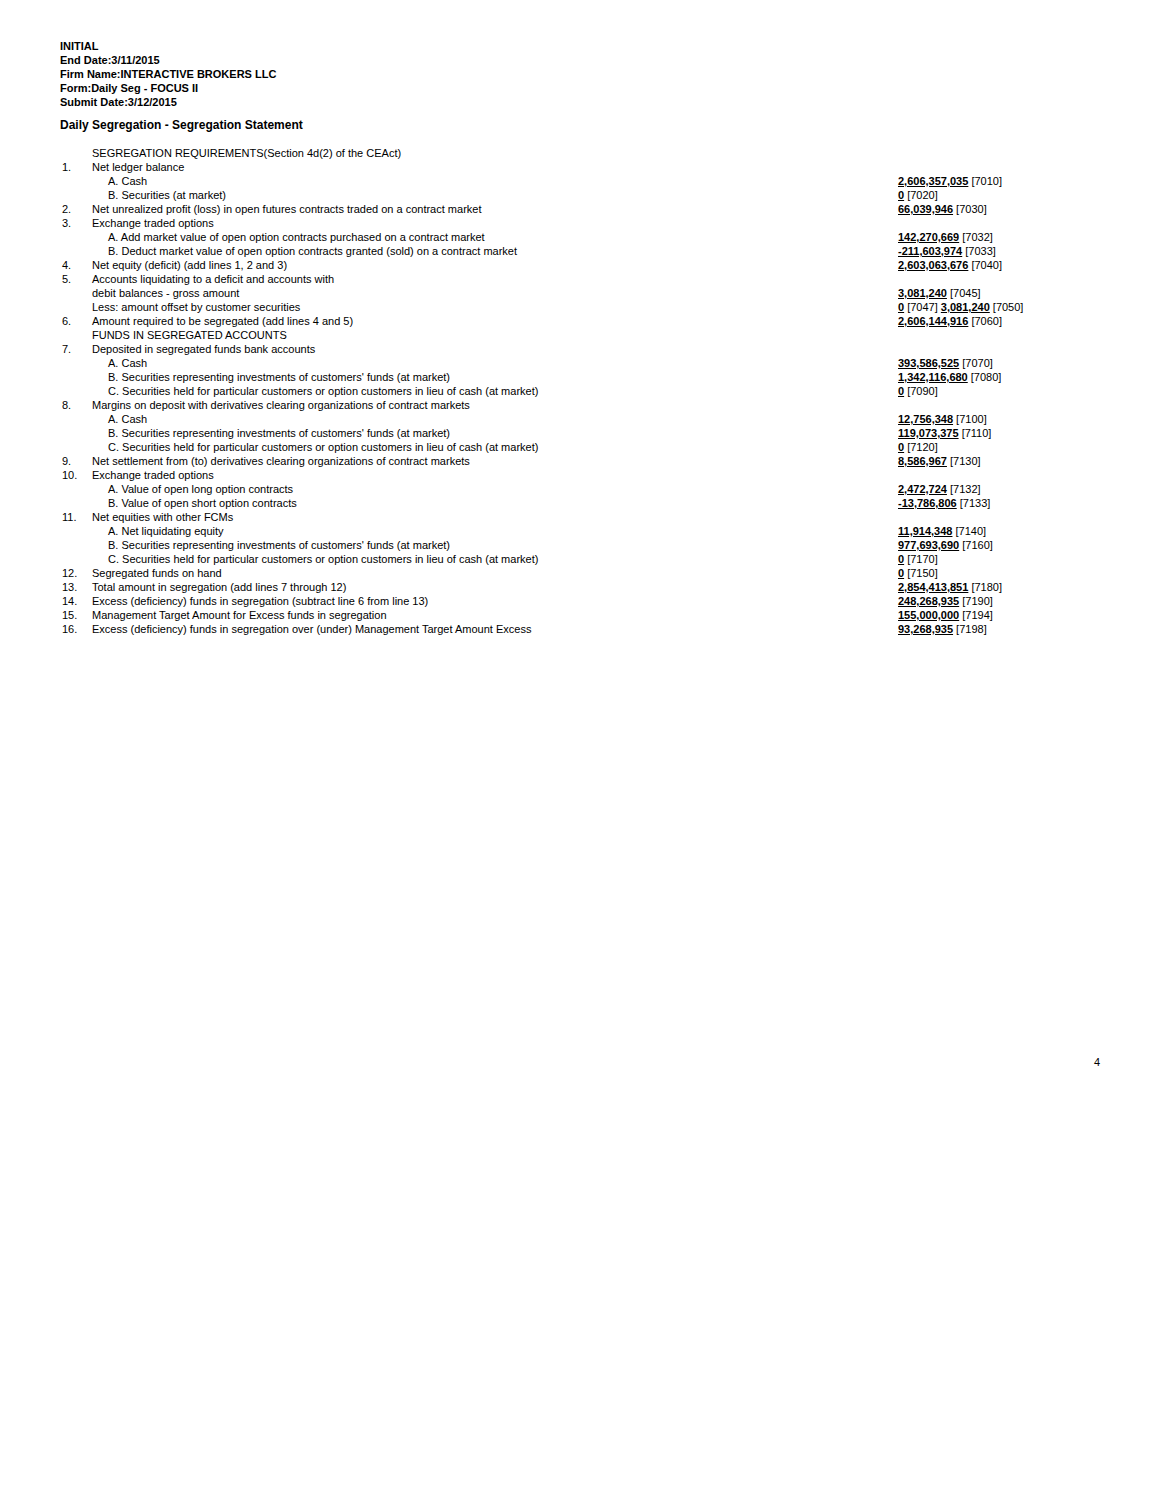INITIAL
End Date:3/11/2015
Firm Name:INTERACTIVE BROKERS LLC
Form:Daily Seg - FOCUS II
Submit Date:3/12/2015
Daily Segregation - Segregation Statement
| | SEGREGATION REQUIREMENTS(Section 4d(2) of the CEAct) | |
| 1. | Net ledger balance | |
| | A. Cash | 2,606,357,035 [7010] |
| | B. Securities (at market) | 0 [7020] |
| 2. | Net unrealized profit (loss) in open futures contracts traded on a contract market | 66,039,946 [7030] |
| 3. | Exchange traded options | |
| | A. Add market value of open option contracts purchased on a contract market | 142,270,669 [7032] |
| | B. Deduct market value of open option contracts granted (sold) on a contract market | -211,603,974 [7033] |
| 4. | Net equity (deficit) (add lines 1, 2 and 3) | 2,603,063,676 [7040] |
| 5. | Accounts liquidating to a deficit and accounts with | |
| | debit balances - gross amount | 3,081,240 [7045] |
| | Less: amount offset by customer securities | 0 [7047] 3,081,240 [7050] |
| 6. | Amount required to be segregated (add lines 4 and 5) | 2,606,144,916 [7060] |
| | FUNDS IN SEGREGATED ACCOUNTS | |
| 7. | Deposited in segregated funds bank accounts | |
| | A. Cash | 393,586,525 [7070] |
| | B. Securities representing investments of customers' funds (at market) | 1,342,116,680 [7080] |
| | C. Securities held for particular customers or option customers in lieu of cash (at market) | 0 [7090] |
| 8. | Margins on deposit with derivatives clearing organizations of contract markets | |
| | A. Cash | 12,756,348 [7100] |
| | B. Securities representing investments of customers' funds (at market) | 119,073,375 [7110] |
| | C. Securities held for particular customers or option customers in lieu of cash (at market) | 0 [7120] |
| 9. | Net settlement from (to) derivatives clearing organizations of contract markets | 8,586,967 [7130] |
| 10. | Exchange traded options | |
| | A. Value of open long option contracts | 2,472,724 [7132] |
| | B. Value of open short option contracts | -13,786,806 [7133] |
| 11. | Net equities with other FCMs | |
| | A. Net liquidating equity | 11,914,348 [7140] |
| | B. Securities representing investments of customers' funds (at market) | 977,693,690 [7160] |
| | C. Securities held for particular customers or option customers in lieu of cash (at market) | 0 [7170] |
| 12. | Segregated funds on hand | 0 [7150] |
| 13. | Total amount in segregation (add lines 7 through 12) | 2,854,413,851 [7180] |
| 14. | Excess (deficiency) funds in segregation (subtract line 6 from line 13) | 248,268,935 [7190] |
| 15. | Management Target Amount for Excess funds in segregation | 155,000,000 [7194] |
| 16. | Excess (deficiency) funds in segregation over (under) Management Target Amount Excess | 93,268,935 [7198] |
4